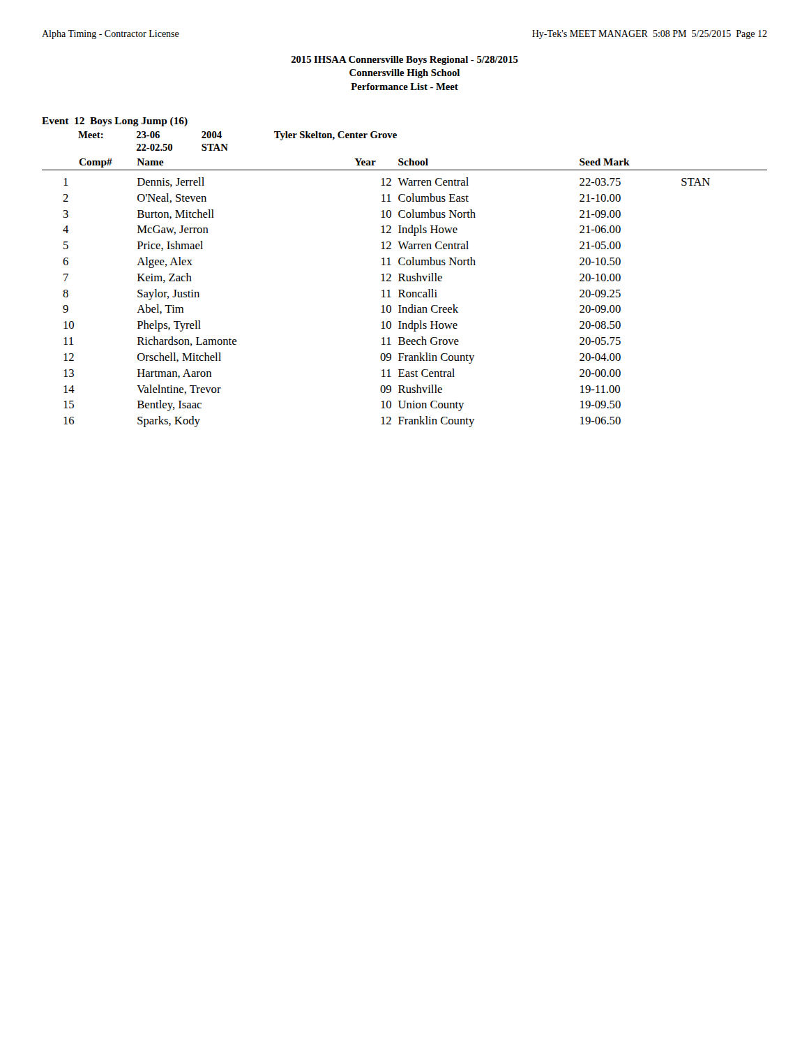Alpha Timing - Contractor License
Hy-Tek's MEET MANAGER 5:08 PM 5/25/2015 Page 12
2015 IHSAA Connersville Boys Regional - 5/28/2015
Connersville High School
Performance List - Meet
Event 12 Boys Long Jump (16)
| | Meet: | 23-06 | 2004 | Tyler Skelton, Center Grove |
| | | 22-02.50 | STAN | |
| | Comp# | Name | Year | School | Seed Mark | |
| --- | --- | --- | --- | --- | --- | --- |
| 1 | | Dennis, Jerrell | 12 | Warren Central | 22-03.75 | STAN |
| 2 | | O'Neal, Steven | 11 | Columbus East | 21-10.00 | |
| 3 | | Burton, Mitchell | 10 | Columbus North | 21-09.00 | |
| 4 | | McGaw, Jerron | 12 | Indpls Howe | 21-06.00 | |
| 5 | | Price, Ishmael | 12 | Warren Central | 21-05.00 | |
| 6 | | Algee, Alex | 11 | Columbus North | 20-10.50 | |
| 7 | | Keim, Zach | 12 | Rushville | 20-10.00 | |
| 8 | | Saylor, Justin | 11 | Roncalli | 20-09.25 | |
| 9 | | Abel, Tim | 10 | Indian Creek | 20-09.00 | |
| 10 | | Phelps, Tyrell | 10 | Indpls Howe | 20-08.50 | |
| 11 | | Richardson, Lamonte | 11 | Beech Grove | 20-05.75 | |
| 12 | | Orschell, Mitchell | 09 | Franklin County | 20-04.00 | |
| 13 | | Hartman, Aaron | 11 | East Central | 20-00.00 | |
| 14 | | Valelntine, Trevor | 09 | Rushville | 19-11.00 | |
| 15 | | Bentley, Isaac | 10 | Union County | 19-09.50 | |
| 16 | | Sparks, Kody | 12 | Franklin County | 19-06.50 | |